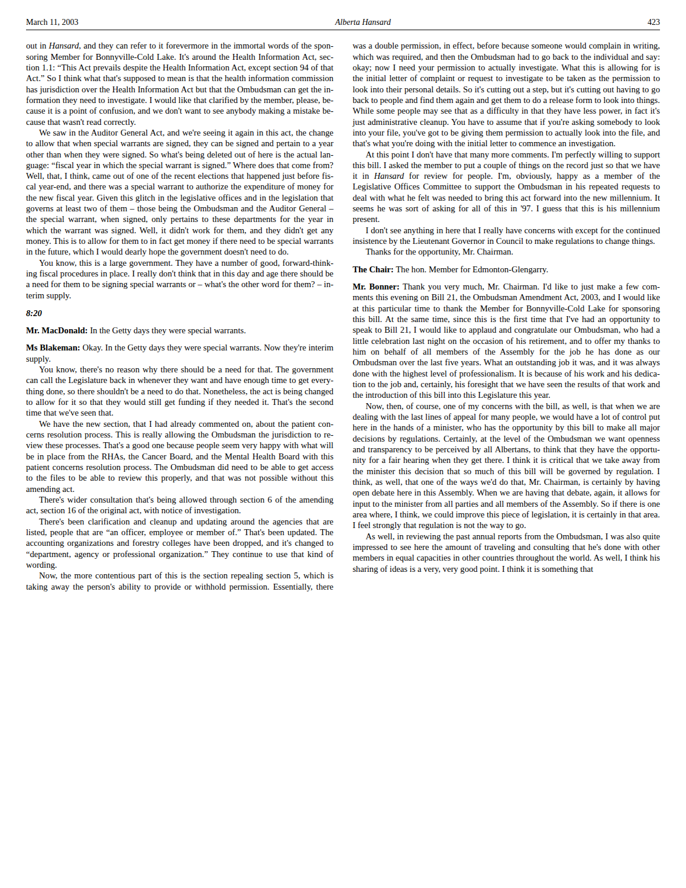March 11, 2003 Alberta Hansard 423
out in Hansard, and they can refer to it forevermore in the immortal words of the sponsoring Member for Bonnyville-Cold Lake. It's around the Health Information Act, section 1.1: “This Act prevails despite the Health Information Act, except section 94 of that Act.” So I think what that's supposed to mean is that the health information commission has jurisdiction over the Health Information Act but that the Ombudsman can get the information they need to investigate. I would like that clarified by the member, please, because it is a point of confusion, and we don't want to see anybody making a mistake because that wasn't read correctly.
We saw in the Auditor General Act, and we're seeing it again in this act, the change to allow that when special warrants are signed, they can be signed and pertain to a year other than when they were signed. So what's being deleted out of here is the actual language: “fiscal year in which the special warrant is signed.” Where does that come from? Well, that, I think, came out of one of the recent elections that happened just before fiscal year-end, and there was a special warrant to authorize the expenditure of money for the new fiscal year. Given this glitch in the legislative offices and in the legislation that governs at least two of them – those being the Ombudsman and the Auditor General – the special warrant, when signed, only pertains to these departments for the year in which the warrant was signed. Well, it didn't work for them, and they didn't get any money. This is to allow for them to in fact get money if there need to be special warrants in the future, which I would dearly hope the government doesn't need to do.
You know, this is a large government. They have a number of good, forward-thinking fiscal procedures in place. I really don't think that in this day and age there should be a need for them to be signing special warrants or – what's the other word for them? – interim supply.
8:20
Mr. MacDonald: In the Getty days they were special warrants.
Ms Blakeman: Okay. In the Getty days they were special warrants. Now they're interim supply.
You know, there's no reason why there should be a need for that. The government can call the Legislature back in whenever they want and have enough time to get everything done, so there shouldn't be a need to do that. Nonetheless, the act is being changed to allow for it so that they would still get funding if they needed it. That's the second time that we've seen that.
We have the new section, that I had already commented on, about the patient concerns resolution process. This is really allowing the Ombudsman the jurisdiction to review these processes. That's a good one because people seem very happy with what will be in place from the RHAs, the Cancer Board, and the Mental Health Board with this patient concerns resolution process. The Ombudsman did need to be able to get access to the files to be able to review this properly, and that was not possible without this amending act.
There's wider consultation that's being allowed through section 6 of the amending act, section 16 of the original act, with notice of investigation.
There's been clarification and cleanup and updating around the agencies that are listed, people that are “an officer, employee or member of.” That's been updated. The accounting organizations and forestry colleges have been dropped, and it's changed to “department, agency or professional organization.” They continue to use that kind of wording.
Now, the more contentious part of this is the section repealing section 5, which is taking away the person's ability to provide or withhold permission. Essentially, there was a double permission, in effect, before because someone would complain in writing, which was required, and then the Ombudsman had to go back to the individual and say: okay; now I need your permission to actually investigate. What this is allowing for is the initial letter of complaint or request to investigate to be taken as the permission to look into their personal details. So it's cutting out a step, but it's cutting out having to go back to people and find them again and get them to do a release form to look into things. While some people may see that as a difficulty in that they have less power, in fact it's just administrative cleanup. You have to assume that if you're asking somebody to look into your file, you've got to be giving them permission to actually look into the file, and that's what you're doing with the initial letter to commence an investigation.
At this point I don't have that many more comments. I'm perfectly willing to support this bill. I asked the member to put a couple of things on the record just so that we have it in Hansard for review for people. I'm, obviously, happy as a member of the Legislative Offices Committee to support the Ombudsman in his repeated requests to deal with what he felt was needed to bring this act forward into the new millennium. It seems he was sort of asking for all of this in '97. I guess that this is his millennium present.
I don't see anything in here that I really have concerns with except for the continued insistence by the Lieutenant Governor in Council to make regulations to change things.
Thanks for the opportunity, Mr. Chairman.
The Chair: The hon. Member for Edmonton-Glengarry.
Mr. Bonner: Thank you very much, Mr. Chairman. I'd like to just make a few comments this evening on Bill 21, the Ombudsman Amendment Act, 2003, and I would like at this particular time to thank the Member for Bonnyville-Cold Lake for sponsoring this bill. At the same time, since this is the first time that I've had an opportunity to speak to Bill 21, I would like to applaud and congratulate our Ombudsman, who had a little celebration last night on the occasion of his retirement, and to offer my thanks to him on behalf of all members of the Assembly for the job he has done as our Ombudsman over the last five years. What an outstanding job it was, and it was always done with the highest level of professionalism. It is because of his work and his dedication to the job and, certainly, his foresight that we have seen the results of that work and the introduction of this bill into this Legislature this year.
Now, then, of course, one of my concerns with the bill, as well, is that when we are dealing with the last lines of appeal for many people, we would have a lot of control put here in the hands of a minister, who has the opportunity by this bill to make all major decisions by regulations. Certainly, at the level of the Ombudsman we want openness and transparency to be perceived by all Albertans, to think that they have the opportunity for a fair hearing when they get there. I think it is critical that we take away from the minister this decision that so much of this bill will be governed by regulation. I think, as well, that one of the ways we'd do that, Mr. Chairman, is certainly by having open debate here in this Assembly. When we are having that debate, again, it allows for input to the minister from all parties and all members of the Assembly. So if there is one area where, I think, we could improve this piece of legislation, it is certainly in that area. I feel strongly that regulation is not the way to go.
As well, in reviewing the past annual reports from the Ombudsman, I was also quite impressed to see here the amount of traveling and consulting that he's done with other members in equal capacities in other countries throughout the world. As well, I think his sharing of ideas is a very, very good point. I think it is something that